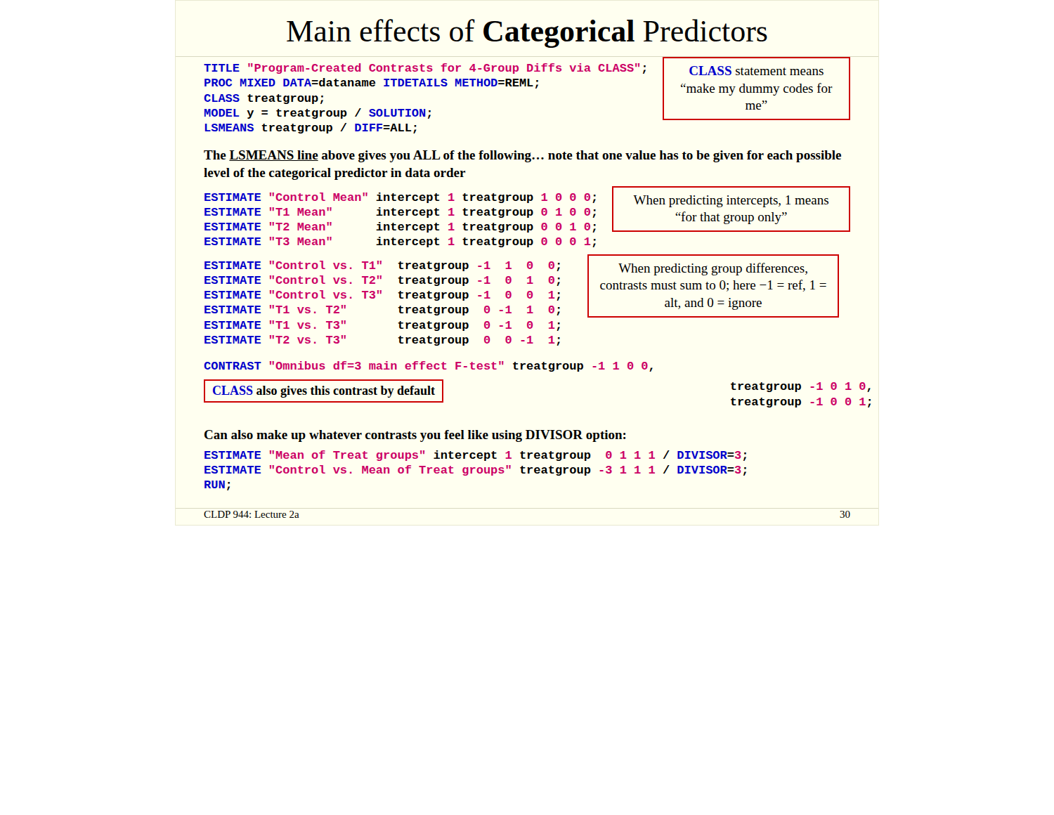Main effects of Categorical Predictors
TITLE "Program-Created Contrasts for 4-Group Diffs via CLASS";
PROC MIXED DATA=dataname ITDETAILS METHOD=REML;
CLASS treatgroup;
MODEL y = treatgroup / SOLUTION;
LSMEANS treatgroup / DIFF=ALL;
CLASS statement means “make my dummy codes for me”
The LSMEANS line above gives you ALL of the following… note that one value has to be given for each possible level of the categorical predictor in data order
ESTIMATE "Control Mean" intercept 1 treatgroup 1 0 0 0;
ESTIMATE "T1 Mean"      intercept 1 treatgroup 0 1 0 0;
ESTIMATE "T2 Mean"      intercept 1 treatgroup 0 0 1 0;
ESTIMATE "T3 Mean"      intercept 1 treatgroup 0 0 0 1;
When predicting intercepts, 1 means “for that group only”
ESTIMATE "Control vs. T1"  treatgroup -1  1  0  0;
ESTIMATE "Control vs. T2"  treatgroup -1  0  1  0;
ESTIMATE "Control vs. T3"  treatgroup -1  0  0  1;
ESTIMATE "T1 vs. T2"       treatgroup  0 -1  1  0;
ESTIMATE "T1 vs. T3"       treatgroup  0 -1  0  1;
ESTIMATE "T2 vs. T3"       treatgroup  0  0 -1  1;
When predicting group differences, contrasts must sum to 0; here −1 = ref, 1 = alt, and 0 = ignore
CONTRAST "Omnibus df=3 main effect F-test" treatgroup -1 1 0 0,
CLASS also gives this contrast by default
                                      treatgroup -1 0 1 0,
                                      treatgroup -1 0 0 1;
Can also make up whatever contrasts you feel like using DIVISOR option:
ESTIMATE "Mean of Treat groups" intercept 1 treatgroup  0 1 1 1 / DIVISOR=3;
ESTIMATE "Control vs. Mean of Treat groups" treatgroup -3 1 1 1 / DIVISOR=3;
RUN;
CLDP 944: Lecture 2a
30